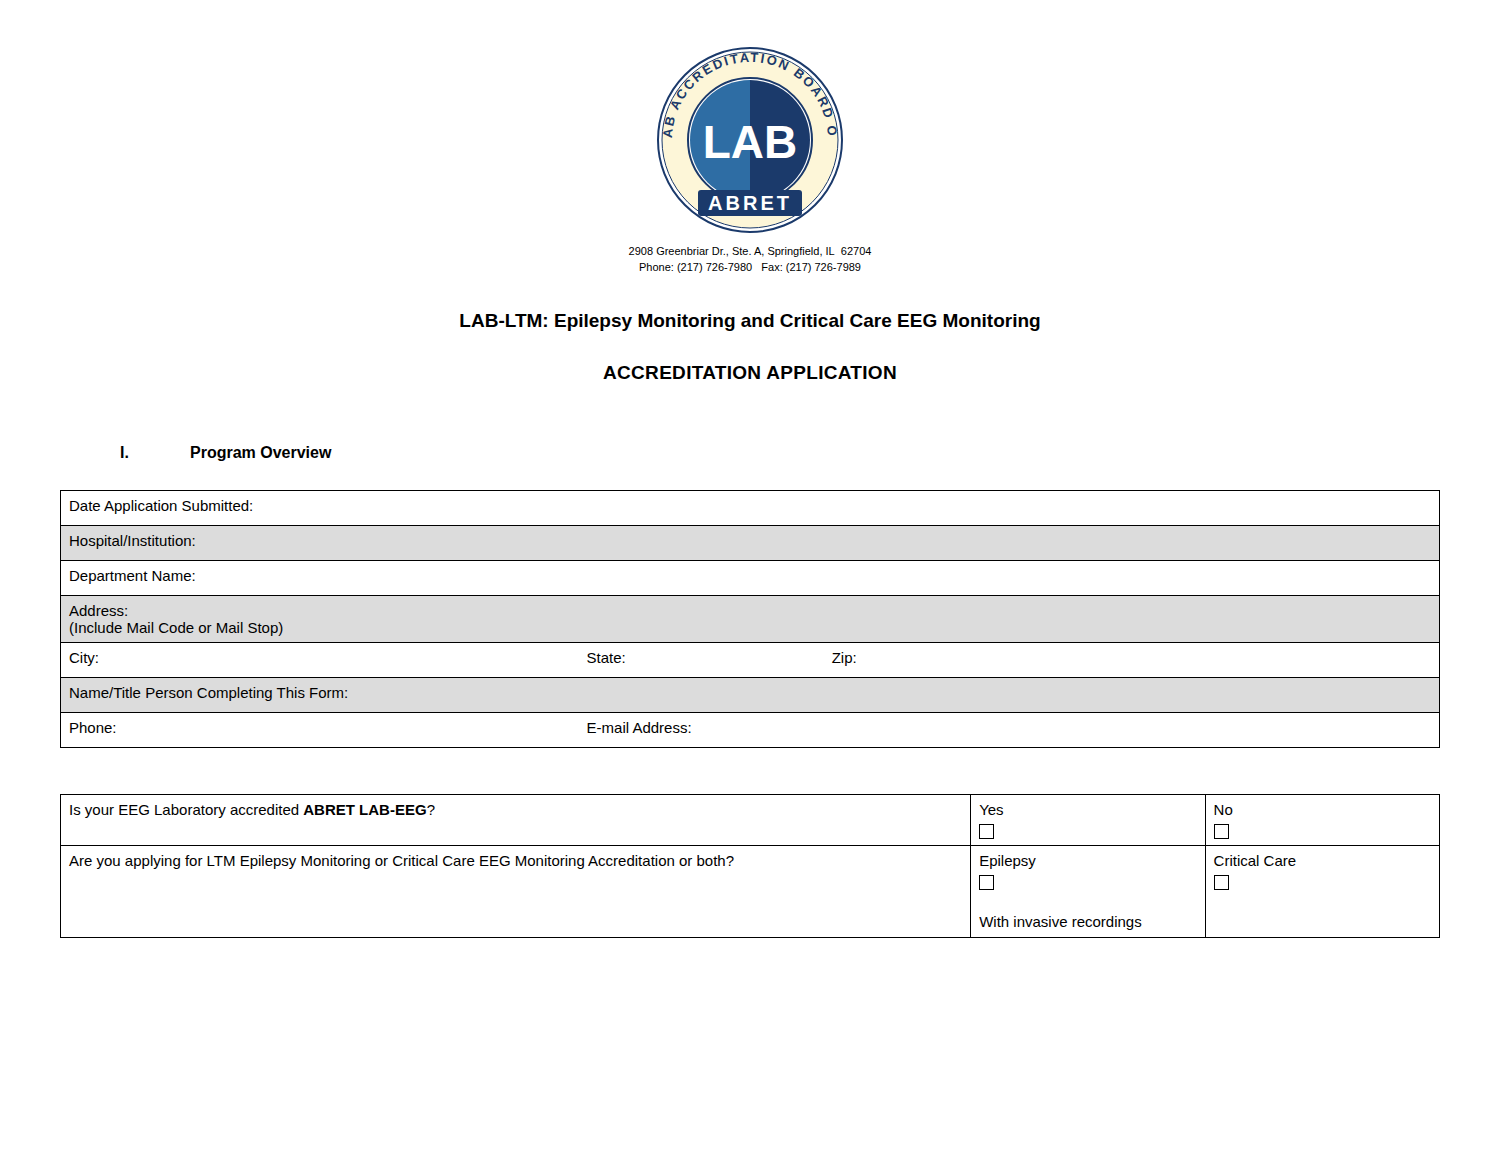LAB ACCREDITATION BOARD OF LAB ABRET
2908 Greenbriar Dr., Ste. A, Springfield, IL 62704
Phone: (217) 726-7980 Fax: (217) 726-7989
LAB-LTM: Epilepsy Monitoring and Critical Care EEG Monitoring
ACCREDITATION APPLICATION
I. Program Overview
| Date Application Submitted: |
| Hospital/Institution: |
| Department Name: |
| Address: (Include Mail Code or Mail Stop) |
| City: State: Zip: |
| Name/Title Person Completing This Form: |
| Phone: E-mail Address: |
| Is your EEG Laboratory accredited ABRET LAB-EEG ? | Yes | No |
| Are you applying for LTM Epilepsy Monitoring or Critical Care EEG Monitoring Accreditation or both? | Epilepsy With invasive recordings | Critical Care |